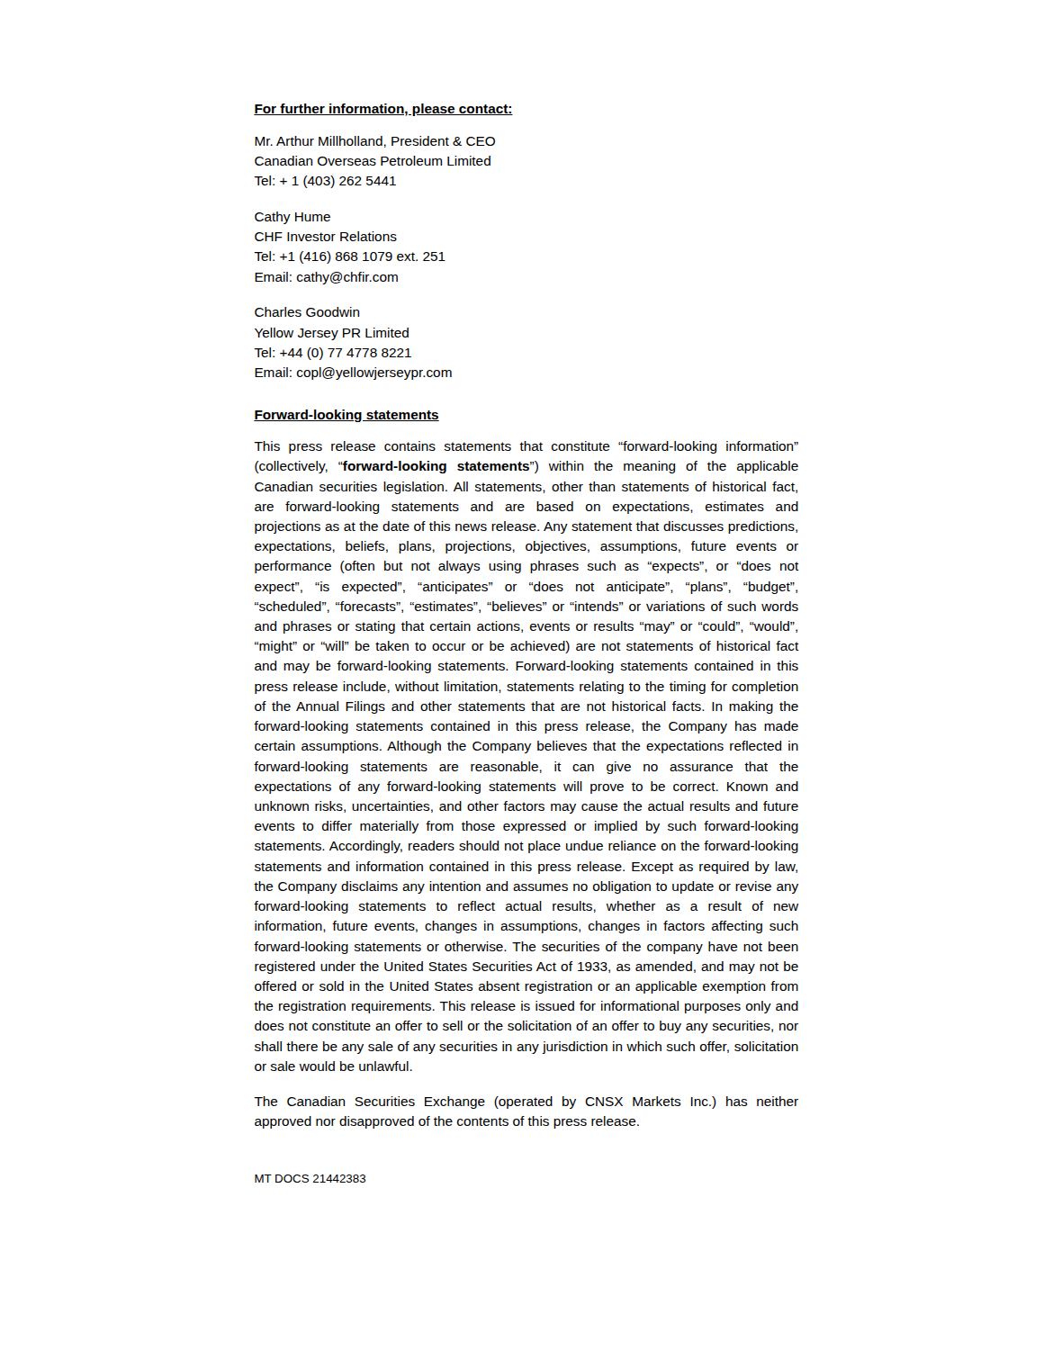For further information, please contact:
Mr. Arthur Millholland, President & CEO
Canadian Overseas Petroleum Limited
Tel: + 1 (403) 262 5441
Cathy Hume
CHF Investor Relations
Tel: +1 (416) 868 1079 ext. 251
Email: cathy@chfir.com
Charles Goodwin
Yellow Jersey PR Limited
Tel: +44 (0) 77 4778 8221
Email: copl@yellowjerseypr.com
Forward-looking statements
This press release contains statements that constitute “forward-looking information” (collectively, “forward-looking statements”) within the meaning of the applicable Canadian securities legislation. All statements, other than statements of historical fact, are forward-looking statements and are based on expectations, estimates and projections as at the date of this news release. Any statement that discusses predictions, expectations, beliefs, plans, projections, objectives, assumptions, future events or performance (often but not always using phrases such as “expects”, or “does not expect”, “is expected”, “anticipates” or “does not anticipate”, “plans”, “budget”, “scheduled”, “forecasts”, “estimates”, “believes” or “intends” or variations of such words and phrases or stating that certain actions, events or results “may” or “could”, “would”, “might” or “will” be taken to occur or be achieved) are not statements of historical fact and may be forward-looking statements. Forward-looking statements contained in this press release include, without limitation, statements relating to the timing for completion of the Annual Filings and other statements that are not historical facts. In making the forward-looking statements contained in this press release, the Company has made certain assumptions. Although the Company believes that the expectations reflected in forward-looking statements are reasonable, it can give no assurance that the expectations of any forward-looking statements will prove to be correct. Known and unknown risks, uncertainties, and other factors may cause the actual results and future events to differ materially from those expressed or implied by such forward-looking statements. Accordingly, readers should not place undue reliance on the forward-looking statements and information contained in this press release. Except as required by law, the Company disclaims any intention and assumes no obligation to update or revise any forward-looking statements to reflect actual results, whether as a result of new information, future events, changes in assumptions, changes in factors affecting such forward-looking statements or otherwise. The securities of the company have not been registered under the United States Securities Act of 1933, as amended, and may not be offered or sold in the United States absent registration or an applicable exemption from the registration requirements. This release is issued for informational purposes only and does not constitute an offer to sell or the solicitation of an offer to buy any securities, nor shall there be any sale of any securities in any jurisdiction in which such offer, solicitation or sale would be unlawful.
The Canadian Securities Exchange (operated by CNSX Markets Inc.) has neither approved nor disapproved of the contents of this press release.
MT DOCS 21442383